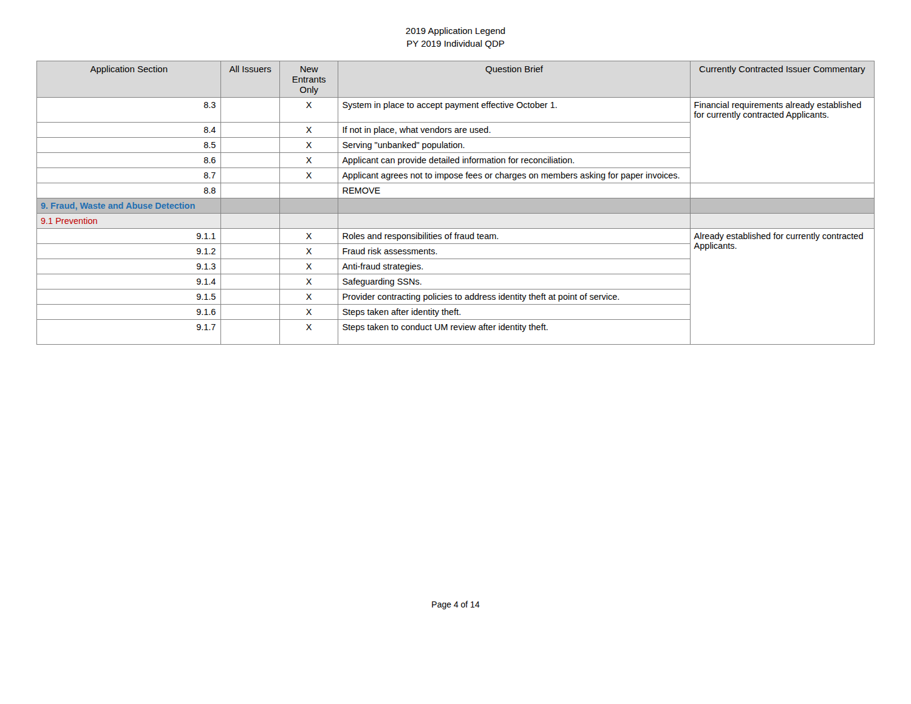2019 Application Legend
PY 2019 Individual QDP
| Application Section | All Issuers | New Entrants Only | Question Brief | Currently Contracted Issuer Commentary |
| --- | --- | --- | --- | --- |
| 8.3 | | X | System in place to accept payment effective October 1. | Financial requirements already established for currently contracted Applicants. |
| 8.4 | | X | If not in place, what vendors are used. |
| 8.5 | | X | Serving "unbanked" population. |
| 8.6 | | X | Applicant can provide detailed information for reconciliation. |
| 8.7 | | X | Applicant agrees not to impose fees or charges on members asking for paper invoices. |
| 8.8 | | | REMOVE | |
| 9. Fraud, Waste and Abuse Detection | | | | |
| 9.1 Prevention | | | | |
| 9.1.1 | | X | Roles and responsibilities of fraud team. | Already established for currently contracted Applicants. |
| 9.1.2 | | X | Fraud risk assessments. |
| 9.1.3 | | X | Anti-fraud strategies. |
| 9.1.4 | | X | Safeguarding SSNs. |
| 9.1.5 | | X | Provider contracting policies to address identity theft at point of service. |
| 9.1.6 | | X | Steps taken after identity theft. |
| 9.1.7 | | X | Steps taken to conduct UM review after identity theft. |
Page 4 of 14